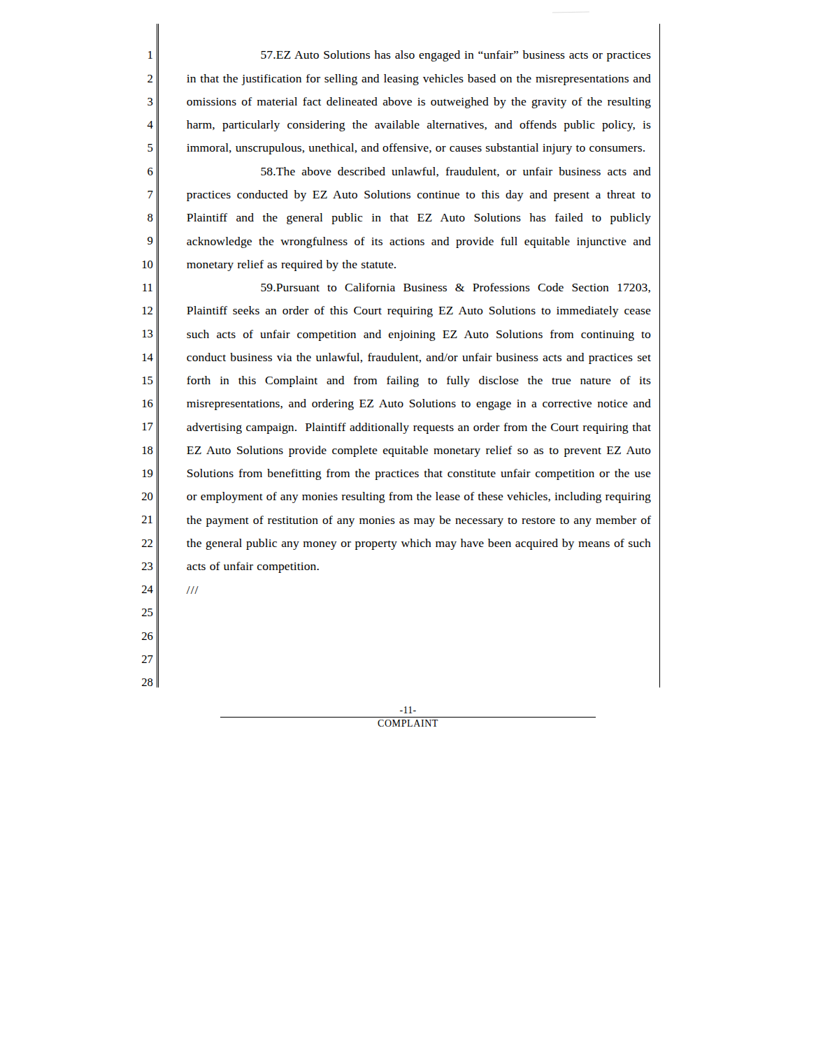1
2
3
4
5
6
7
8
9
10
11
12
13
14
15
16
17
18
19
20
21
22
23
24
25
26
27
28
57. EZ Auto Solutions has also engaged in “unfair” business acts or practices in that the justification for selling and leasing vehicles based on the misrepresentations and omissions of material fact delineated above is outweighed by the gravity of the resulting harm, particularly considering the available alternatives, and offends public policy, is immoral, unscrupulous, unethical, and offensive, or causes substantial injury to consumers.
58. The above described unlawful, fraudulent, or unfair business acts and practices conducted by EZ Auto Solutions continue to this day and present a threat to Plaintiff and the general public in that EZ Auto Solutions has failed to publicly acknowledge the wrongfulness of its actions and provide full equitable injunctive and monetary relief as required by the statute.
59. Pursuant to California Business & Professions Code Section 17203, Plaintiff seeks an order of this Court requiring EZ Auto Solutions to immediately cease such acts of unfair competition and enjoining EZ Auto Solutions from continuing to conduct business via the unlawful, fraudulent, and/or unfair business acts and practices set forth in this Complaint and from failing to fully disclose the true nature of its misrepresentations, and ordering EZ Auto Solutions to engage in a corrective notice and advertising campaign. Plaintiff additionally requests an order from the Court requiring that EZ Auto Solutions provide complete equitable monetary relief so as to prevent EZ Auto Solutions from benefitting from the practices that constitute unfair competition or the use or employment of any monies resulting from the lease of these vehicles, including requiring the payment of restitution of any monies as may be necessary to restore to any member of the general public any money or property which may have been acquired by means of such acts of unfair competition.
///
-11-
COMPLAINT